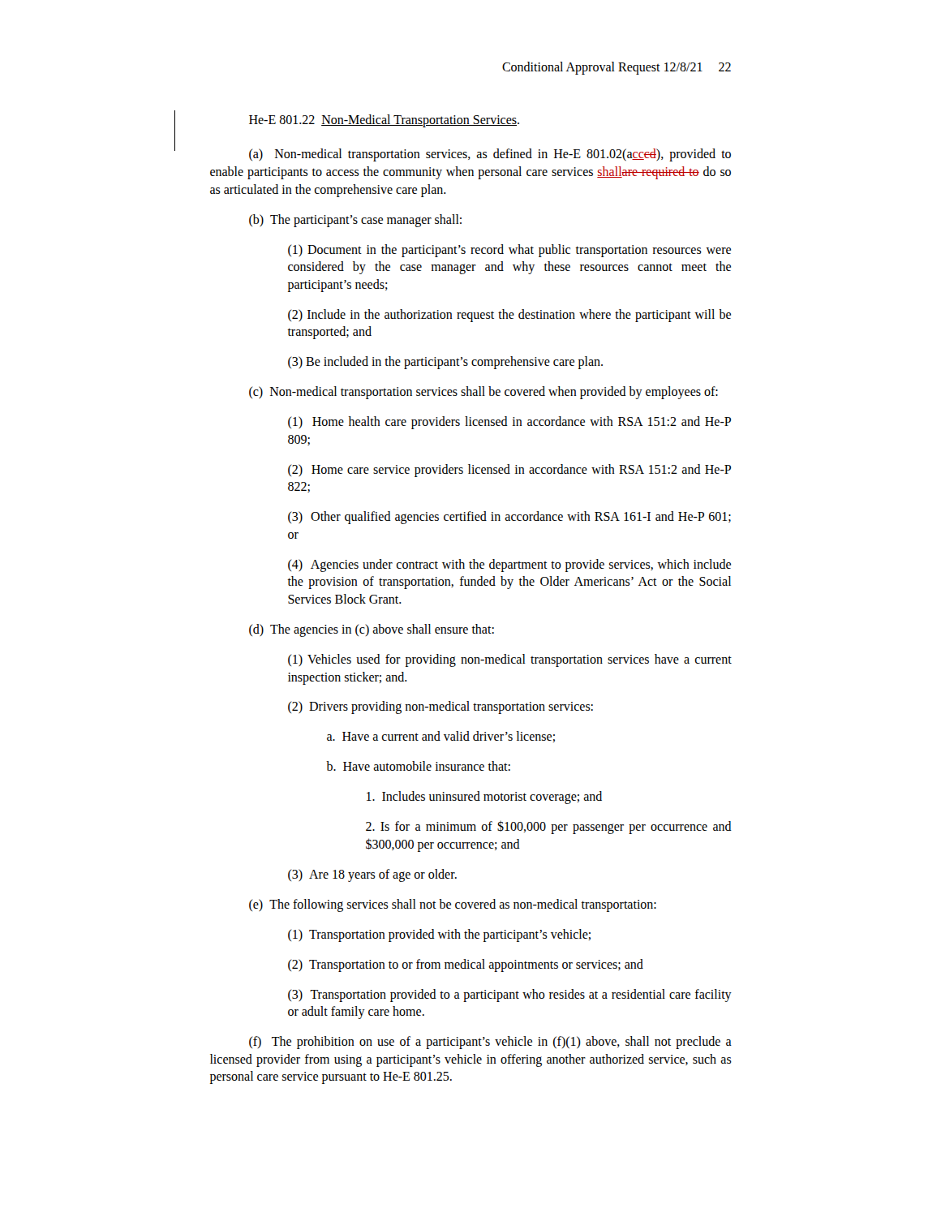Conditional Approval Request 12/8/2122
He-E 801.22 Non-Medical Transportation Services.
(a) Non-medical transportation services, as defined in He-E 801.02(acc cd), provided to enable participants to access the community when personal care services shall are required to do so as articulated in the comprehensive care plan.
(b) The participant’s case manager shall:
(1) Document in the participant’s record what public transportation resources were considered by the case manager and why these resources cannot meet the participant’s needs;
(2) Include in the authorization request the destination where the participant will be transported; and
(3) Be included in the participant’s comprehensive care plan.
(c) Non-medical transportation services shall be covered when provided by employees of:
(1) Home health care providers licensed in accordance with RSA 151:2 and He-P 809;
(2) Home care service providers licensed in accordance with RSA 151:2 and He-P 822;
(3) Other qualified agencies certified in accordance with RSA 161-I and He-P 601; or
(4) Agencies under contract with the department to provide services, which include the provision of transportation, funded by the Older Americans’ Act or the Social Services Block Grant.
(d) The agencies in (c) above shall ensure that:
(1) Vehicles used for providing non-medical transportation services have a current inspection sticker; and.
(2) Drivers providing non-medical transportation services:
a. Have a current and valid driver’s license;
b. Have automobile insurance that:
1. Includes uninsured motorist coverage; and
2. Is for a minimum of $100,000 per passenger per occurrence and $300,000 per occurrence; and
(3) Are 18 years of age or older.
(e) The following services shall not be covered as non-medical transportation:
(1) Transportation provided with the participant’s vehicle;
(2) Transportation to or from medical appointments or services; and
(3) Transportation provided to a participant who resides at a residential care facility or adult family care home.
(f) The prohibition on use of a participant’s vehicle in (f)(1) above, shall not preclude a licensed provider from using a participant’s vehicle in offering another authorized service, such as personal care service pursuant to He-E 801.25.